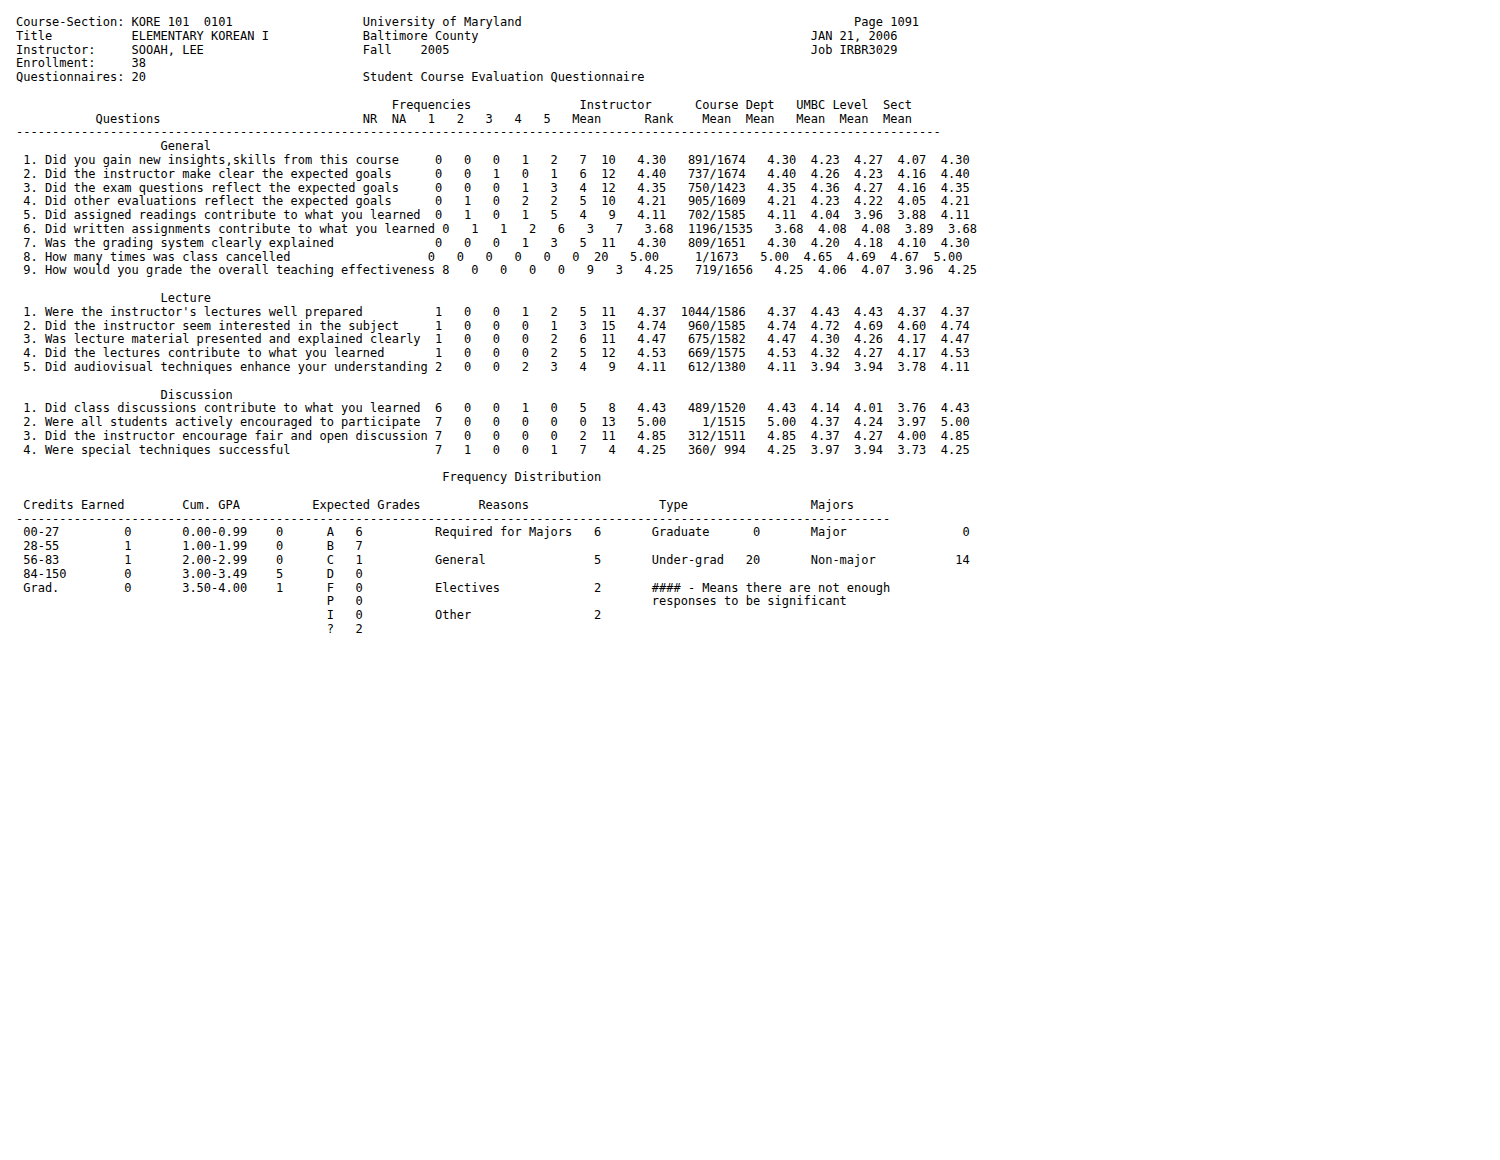Course-Section: KORE 101  0101                  University of Maryland                                              Page 1091
Title           ELEMENTARY KOREAN I             Baltimore County                                              JAN 21, 2006
Instructor:     SOOAH, LEE                      Fall    2005                                                  Job IRBR3029
Enrollment:     38
Questionnaires: 20                              Student Course Evaluation Questionnaire

                                                    Frequencies               Instructor      Course Dept   UMBC Level  Sect
           Questions                            NR  NA   1   2   3   4   5   Mean      Rank    Mean  Mean   Mean  Mean  Mean
--------------------------------------------------------------------------------------------------------------------------------
                    General
 1. Did you gain new insights,skills from this course     0   0   0   1   2   7  10   4.30   891/1674   4.30  4.23  4.27  4.07  4.30
 2. Did the instructor make clear the expected goals      0   0   1   0   1   6  12   4.40   737/1674   4.40  4.26  4.23  4.16  4.40
 3. Did the exam questions reflect the expected goals     0   0   0   1   3   4  12   4.35   750/1423   4.35  4.36  4.27  4.16  4.35
 4. Did other evaluations reflect the expected goals      0   1   0   2   2   5  10   4.21   905/1609   4.21  4.23  4.22  4.05  4.21
 5. Did assigned readings contribute to what you learned  0   1   0   1   5   4   9   4.11   702/1585   4.11  4.04  3.96  3.88  4.11
 6. Did written assignments contribute to what you learned 0   1   1   2   6   3   7   3.68  1196/1535   3.68  4.08  4.08  3.89  3.68
 7. Was the grading system clearly explained              0   0   0   1   3   5  11   4.30   809/1651   4.30  4.20  4.18  4.10  4.30
 8. How many times was class cancelled                   0   0   0   0   0   0  20   5.00     1/1673   5.00  4.65  4.69  4.67  5.00
 9. How would you grade the overall teaching effectiveness 8   0   0   0   0   9   3   4.25   719/1656   4.25  4.06  4.07  3.96  4.25

                    Lecture
 1. Were the instructor's lectures well prepared          1   0   0   1   2   5  11   4.37  1044/1586   4.37  4.43  4.43  4.37  4.37
 2. Did the instructor seem interested in the subject     1   0   0   0   1   3  15   4.74   960/1585   4.74  4.72  4.69  4.60  4.74
 3. Was lecture material presented and explained clearly  1   0   0   0   2   6  11   4.47   675/1582   4.47  4.30  4.26  4.17  4.47
 4. Did the lectures contribute to what you learned       1   0   0   0   2   5  12   4.53   669/1575   4.53  4.32  4.27  4.17  4.53
 5. Did audiovisual techniques enhance your understanding 2   0   0   2   3   4   9   4.11   612/1380   4.11  3.94  3.94  3.78  4.11

                    Discussion
 1. Did class discussions contribute to what you learned  6   0   0   1   0   5   8   4.43   489/1520   4.43  4.14  4.01  3.76  4.43
 2. Were all students actively encouraged to participate  7   0   0   0   0   0  13   5.00     1/1515   5.00  4.37  4.24  3.97  5.00
 3. Did the instructor encourage fair and open discussion 7   0   0   0   0   2  11   4.85   312/1511   4.85  4.37  4.27  4.00  4.85
 4. Were special techniques successful                    7   1   0   0   1   7   4   4.25   360/ 994   4.25  3.97  3.94  3.73  4.25

                                                           Frequency Distribution

 Credits Earned        Cum. GPA          Expected Grades        Reasons                  Type                 Majors
-------------------------------------------------------------------------------------------------------------------------
 00-27         0       0.00-0.99    0      A   6          Required for Majors   6       Graduate      0       Major                0
 28-55         1       1.00-1.99    0      B   7
 56-83         1       2.00-2.99    0      C   1          General               5       Under-grad   20       Non-major           14
 84-150        0       3.00-3.49    5      D   0
 Grad.         0       3.50-4.00    1      F   0          Electives             2       #### - Means there are not enough
                                           P   0                                        responses to be significant
                                           I   0          Other                 2
                                           ?   2